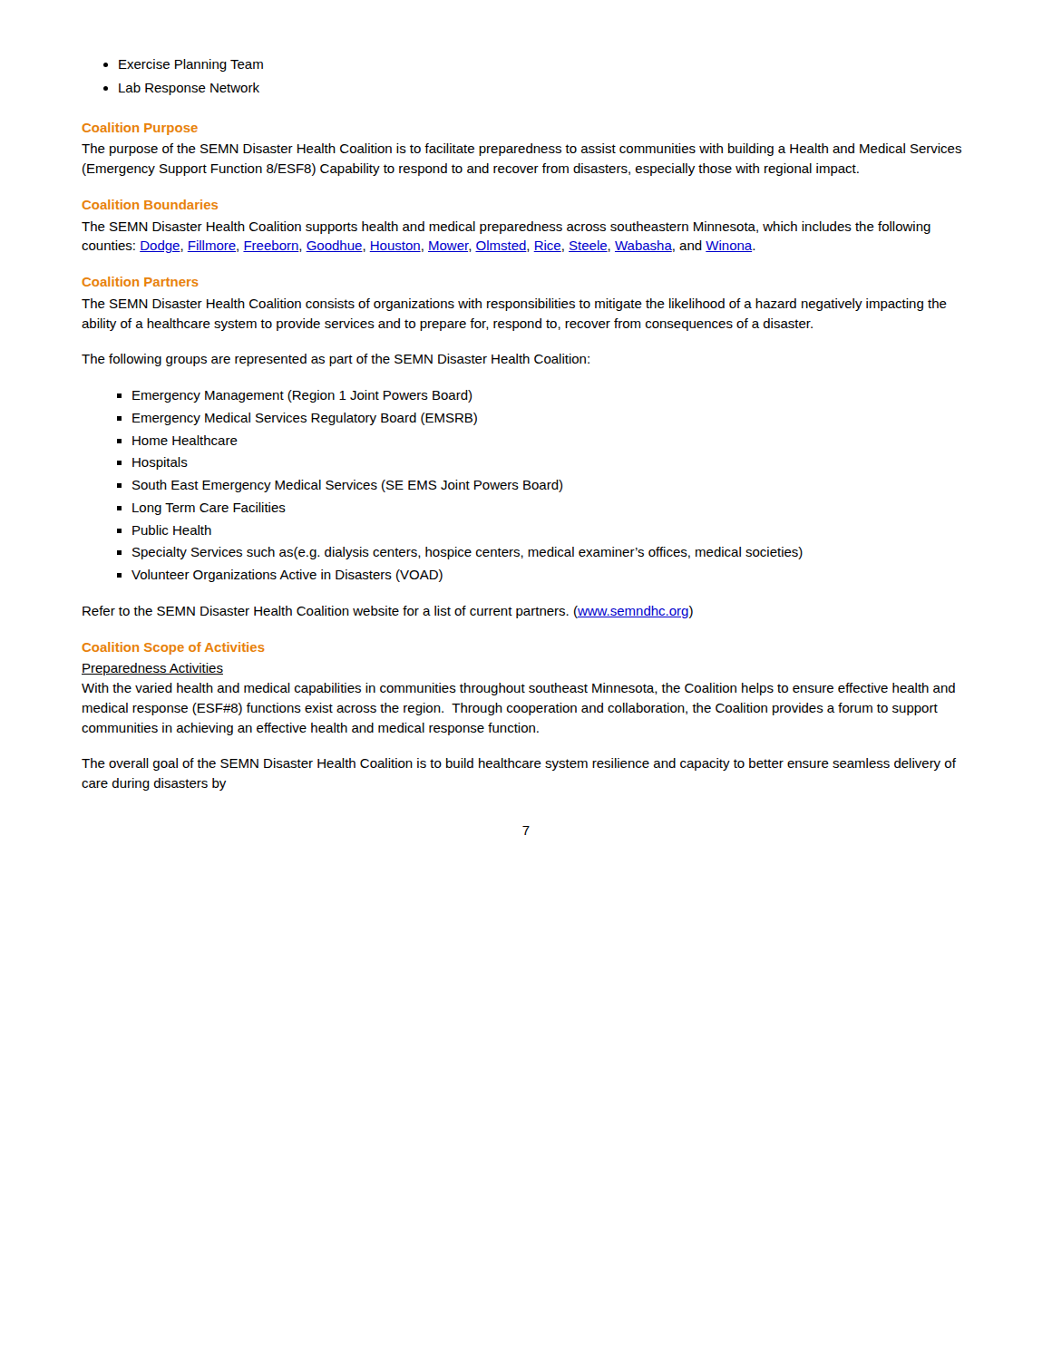Exercise Planning Team
Lab Response Network
Coalition Purpose
The purpose of the SEMN Disaster Health Coalition is to facilitate preparedness to assist communities with building a Health and Medical Services (Emergency Support Function 8/ESF8) Capability to respond to and recover from disasters, especially those with regional impact.
Coalition Boundaries
The SEMN Disaster Health Coalition supports health and medical preparedness across southeastern Minnesota, which includes the following counties: Dodge, Fillmore, Freeborn, Goodhue, Houston, Mower, Olmsted, Rice, Steele, Wabasha, and Winona.
Coalition Partners
The SEMN Disaster Health Coalition consists of organizations with responsibilities to mitigate the likelihood of a hazard negatively impacting the ability of a healthcare system to provide services and to prepare for, respond to, recover from consequences of a disaster.
The following groups are represented as part of the SEMN Disaster Health Coalition:
Emergency Management (Region 1 Joint Powers Board)
Emergency Medical Services Regulatory Board (EMSRB)
Home Healthcare
Hospitals
South East Emergency Medical Services (SE EMS Joint Powers Board)
Long Term Care Facilities
Public Health
Specialty Services such as(e.g. dialysis centers, hospice centers, medical examiner’s offices, medical societies)
Volunteer Organizations Active in Disasters (VOAD)
Refer to the SEMN Disaster Health Coalition website for a list of current partners. (www.semndhc.org)
Coalition Scope of Activities
Preparedness Activities
With the varied health and medical capabilities in communities throughout southeast Minnesota, the Coalition helps to ensure effective health and medical response (ESF#8) functions exist across the region. Through cooperation and collaboration, the Coalition provides a forum to support communities in achieving an effective health and medical response function.
The overall goal of the SEMN Disaster Health Coalition is to build healthcare system resilience and capacity to better ensure seamless delivery of care during disasters by
7